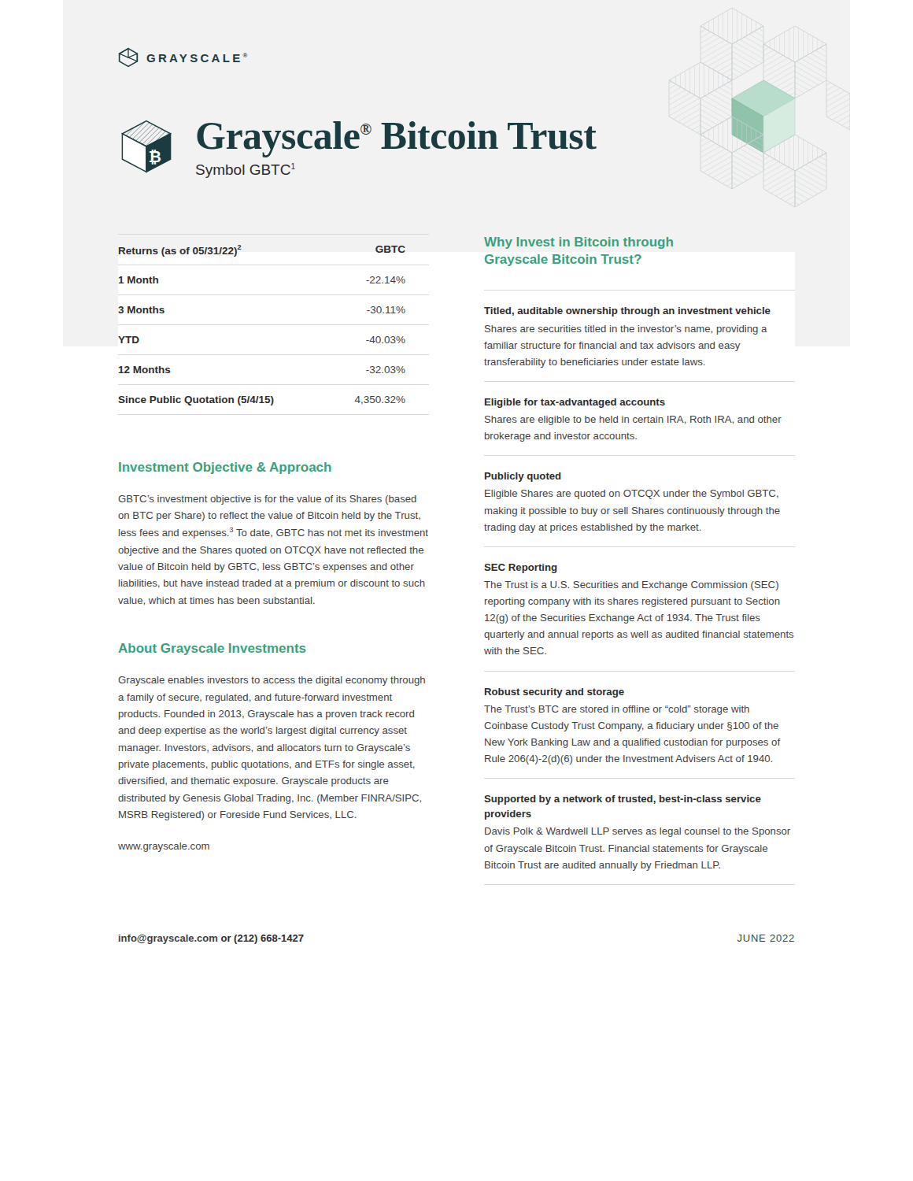GRAYSCALE®
₿
Grayscale® Bitcoin Trust
Symbol GBTC1
| Returns (as of 05/31/22) 2 | GBTC |
| --- | --- |
| 1 Month | -22.14% |
| 3 Months | -30.11% |
| YTD | -40.03% |
| 12 Months | -32.03% |
| Since Public Quotation (5/4/15) | 4,350.32% |
Investment Objective & Approach
GBTC’s investment objective is for the value of its Shares (based on BTC per Share) to reflect the value of Bitcoin held by the Trust, less fees and expenses.3 To date, GBTC has not met its investment objective and the Shares quoted on OTCQX have not reflected the value of Bitcoin held by GBTC, less GBTC’s expenses and other liabilities, but have instead traded at a premium or discount to such value, which at times has been substantial.
About Grayscale Investments
Grayscale enables investors to access the digital economy through a family of secure, regulated, and future-forward investment products. Founded in 2013, Grayscale has a proven track record and deep expertise as the world’s largest digital currency asset manager. Investors, advisors, and allocators turn to Grayscale’s private placements, public quotations, and ETFs for single asset, diversified, and thematic exposure. Grayscale products are distributed by Genesis Global Trading, Inc. (Member FINRA/SIPC, MSRB Registered) or Foreside Fund Services, LLC.
www.grayscale.com
Why Invest in Bitcoin through
Grayscale Bitcoin Trust?
Titled, auditable ownership through an investment vehicle
Shares are securities titled in the investor’s name, providing a familiar structure for financial and tax advisors and easy transferability to beneficiaries under estate laws.
Eligible for tax-advantaged accounts
Shares are eligible to be held in certain IRA, Roth IRA, and other brokerage and investor accounts.
Publicly quoted
Eligible Shares are quoted on OTCQX under the Symbol GBTC, making it possible to buy or sell Shares continuously through the trading day at prices established by the market.
SEC Reporting
The Trust is a U.S. Securities and Exchange Commission (SEC) reporting company with its shares registered pursuant to Section 12(g) of the Securities Exchange Act of 1934. The Trust files quarterly and annual reports as well as audited financial statements with the SEC.
Robust security and storage
The Trust’s BTC are stored in offline or “cold” storage with Coinbase Custody Trust Company, a fiduciary under §100 of the New York Banking Law and a qualified custodian for purposes of Rule 206(4)-2(d)(6) under the Investment Advisers Act of 1940.
Supported by a network of trusted, best-in-class service providers
Davis Polk & Wardwell LLP serves as legal counsel to the Sponsor of Grayscale Bitcoin Trust. Financial statements for Grayscale Bitcoin Trust are audited annually by Friedman LLP.
info@grayscale.com or (212) 668-1427
JUNE 2022